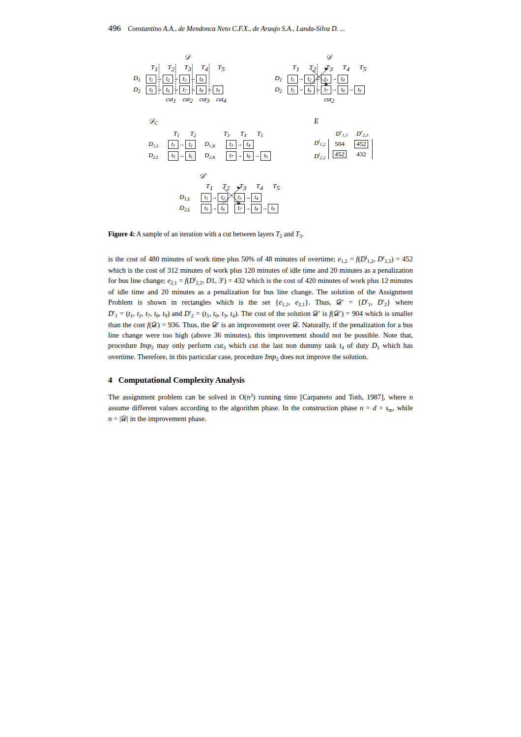496 Constantino A.A., de Mendonca Neto C.F.X., de Araujo S.A., Landa-Silva D. ...
𝒟
T1 T2 T3 T4 T5
D1
t1→
t2→
t3→
t4
D2
t5→
t6→
t7→
t8→
t9
cut1 cut2 cut3 cut4
𝒟
T1 T2 T3 T4 T5
D1
t1→
t2→
t3→
t4
D2
t5→
t6→
t7→
t8→
t9
cut2
𝒟C
T1 T2 T3 T4 T5
D1,L
t1→t2
D1,R
t3→t4
D2,L
t5→t6
D2,R
t7→t8→t9
E
Dr 1,3 Dr 2,3
Dl 1,2 Dl 2,2
| 504 | 452 |
| 452 | 432 |
𝒟′
T1 T2 T3 T4 T5
D1,L
t1→
t2
t3→
t4
D2,L
t5→
t6
t7→
t8→
t9
Figure 4: A sample of an iteration with a cut between layers T 2 and T 3.
is the cost of 480 minutes of work time plus 50% of 48 minutes of overtime; e 1,2 = f(Dl 1,2, Dr 2,3) = 452 which is the cost of 312 minutes of work plus 120 minutes of idle time and 20 minutes as a penalization for bus line change; e 2,1 = f(Dl 2,2, D1, 3r) = 432 which is the cost of 420 minutes of work plus 12 minutes of idle time and 20 minutes as a penalization for bus line change. The solution of the Assignment Problem is shown in rectangles which is the set {e 1,2, e 2,1}. Thus, 𝒟′ = {D′1, D′2} where D′1 = (t 1, t 2, t 7, t 8, t 9) and D′2 = (t 5, t 6, t 3, t 4). The cost of the solution 𝒟′ is f(𝒟′) = 904 which is smaller than the cost f(𝒟) = 936. Thus, the 𝒟′ is an improvement over 𝒟. Naturally, if the penalization for a bus line change were too high (above 36 minutes), this improvement should not be possible. Note that, procedure Imp 2 may only perform cut 3 which cut the last non dummy task t 4 of duty D 1 which has overtime. Therefore, in this particular case, procedure Imp 2 does not improve the solution.
4 Computational Complexity Analysis
The assignment problem can be solved in O(n 3) running time [Carpaneto and Toth, 1987], where n assume different values according to the algorithm phase. In the construction phase n = d + sm, while n = |𝒟| in the improvement phase.